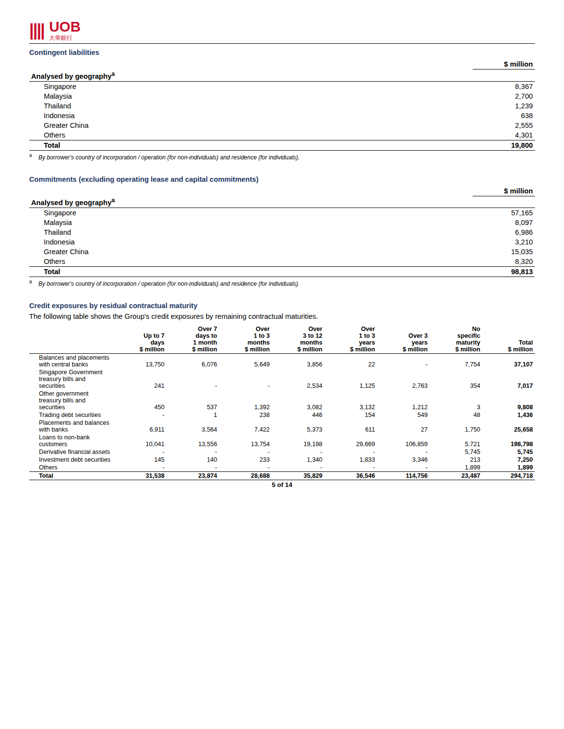|||| UOB
大華銀行
Contingent liabilities
| | $ million |
| Analysed by geography a | |
| Singapore | 8,367 |
| Malaysia | 2,700 |
| Thailand | 1,239 |
| Indonesia | 638 |
| Greater China | 2,555 |
| Others | 4,301 |
| Total | 19,800 |
a By borrower's country of incorporation / operation (for non-individuals) and residence (for individuals).
Commitments (excluding operating lease and capital commitments)
| | $ million |
| Analysed by geography a | |
| Singapore | 57,165 |
| Malaysia | 8,097 |
| Thailand | 6,986 |
| Indonesia | 3,210 |
| Greater China | 15,035 |
| Others | 8,320 |
| Total | 98,813 |
a By borrower's country of incorporation / operation (for non-individuals) and residence (for individuals).
Credit exposures by residual contractual maturity
The following table shows the Group's credit exposures by remaining contractual maturities.
| | Up to 7 days $ million | Over 7 days to 1 month $ million | Over 1 to 3 months $ million | Over 3 to 12 months $ million | Over 1 to 3 years $ million | Over 3 years $ million | No specific maturity $ million | Total $ million |
| --- | --- | --- | --- | --- | --- | --- | --- | --- |
| Balances and placements with central banks | 13,750 | 6,076 | 5,649 | 3,856 | 22 | - | 7,754 | 37,107 |
| Singapore Government treasury bills and securities | 241 | - | - | 2,534 | 1,125 | 2,763 | 354 | 7,017 |
| Other government treasury bills and securities | 450 | 537 | 1,392 | 3,082 | 3,132 | 1,212 | 3 | 9,808 |
| Trading debt securities | - | 1 | 238 | 446 | 154 | 549 | 48 | 1,436 |
| Placements and balances with banks | 6,911 | 3,564 | 7,422 | 5,373 | 611 | 27 | 1,750 | 25,658 |
| Loans to non-bank customers | 10,041 | 13,556 | 13,754 | 19,198 | 29,669 | 106,859 | 5,721 | 198,798 |
| Derivative financial assets | - | - | - | - | - | - | 5,745 | 5,745 |
| Investment debt securities | 145 | 140 | 233 | 1,340 | 1,833 | 3,346 | 213 | 7,250 |
| Others | - | - | - | - | - | - | 1,899 | 1,899 |
| Total | 31,538 | 23,874 | 28,688 | 35,829 | 36,546 | 114,756 | 23,487 | 294,718 |
5 of 14